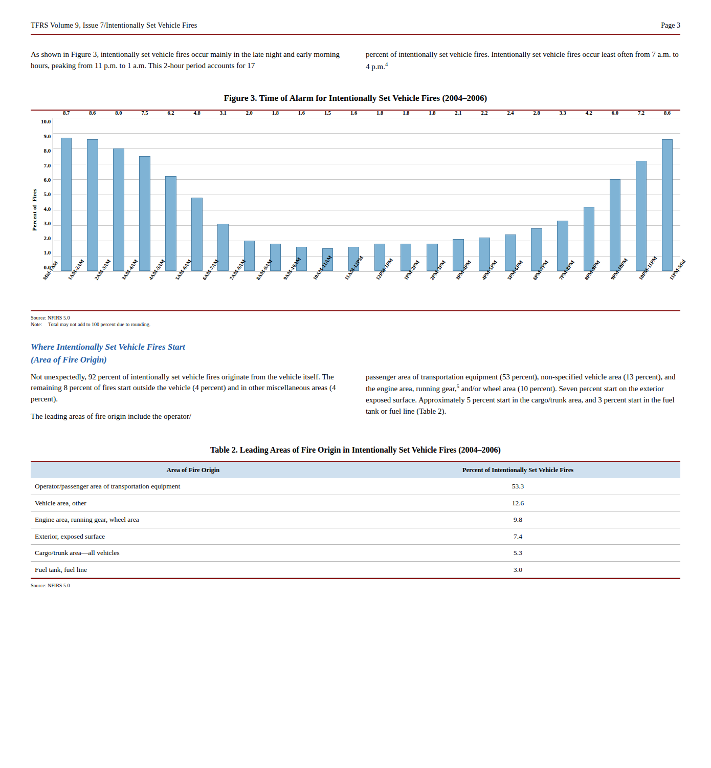TFRS Volume 9, Issue 7/Intentionally Set Vehicle Fires
Page 3
As shown in Figure 3, intentionally set vehicle fires occur mainly in the late night and early morning hours, peaking from 11 p.m. to 1 a.m. This 2-hour period accounts for 17
percent of intentionally set vehicle fires. Intentionally set vehicle fires occur least often from 7 a.m. to 4 p.m.4
Figure 3. Time of Alarm for Intentionally Set Vehicle Fires (2004–2006)
Percent of Fires
10.0
9.0
8.0
7.0
6.0
5.0
4.0
3.0
2.0
1.0
0.0
8.7
8.6
8.0
7.5
6.2
4.8
3.1
2.0
1.8
1.6
1.5
1.6
1.8
1.8
1.8
2.1
2.2
2.4
2.8
3.3
4.2
6.0
7.2
8.6
Mid-1AM 1AM-2AM 2AM-3AM 3AM-4AM 4AM-5AM 5AM-6AM 6AM-7AM 7AM-8AM 8AM-9AM 9AM-10AM 10AM-11AM 11AM-12PM 12PM-1PM 1PM-2PM 2PM-3PM 3PM-4PM 4PM-5PM 5PM-6PM 6PM-7PM 7PM-8PM 8PM-9PM 9PM-10PM 10PM-11PM 11PM-Mid
Source: NFIRS 5.0
Note: Total may not add to 100 percent due to rounding.
Where Intentionally Set Vehicle Fires Start
(Area of Fire Origin)
Not unexpectedly, 92 percent of intentionally set vehicle fires originate from the vehicle itself. The remaining 8 percent of fires start outside the vehicle (4 percent) and in other miscellaneous areas (4 percent).
The leading areas of fire origin include the operator/
passenger area of transportation equipment (53 percent), non-specified vehicle area (13 percent), and the engine area, running gear,5 and/or wheel area (10 percent). Seven percent start on the exterior exposed surface. Approximately 5 percent start in the cargo/trunk area, and 3 percent start in the fuel tank or fuel line (Table 2).
Table 2. Leading Areas of Fire Origin in Intentionally Set Vehicle Fires (2004–2006)
| Area of Fire Origin | Percent of Intentionally Set Vehicle Fires |
| --- | --- |
| Operator/passenger area of transportation equipment | 53.3 |
| Vehicle area, other | 12.6 |
| Engine area, running gear, wheel area | 9.8 |
| Exterior, exposed surface | 7.4 |
| Cargo/trunk area—all vehicles | 5.3 |
| Fuel tank, fuel line | 3.0 |
Source: NFIRS 5.0